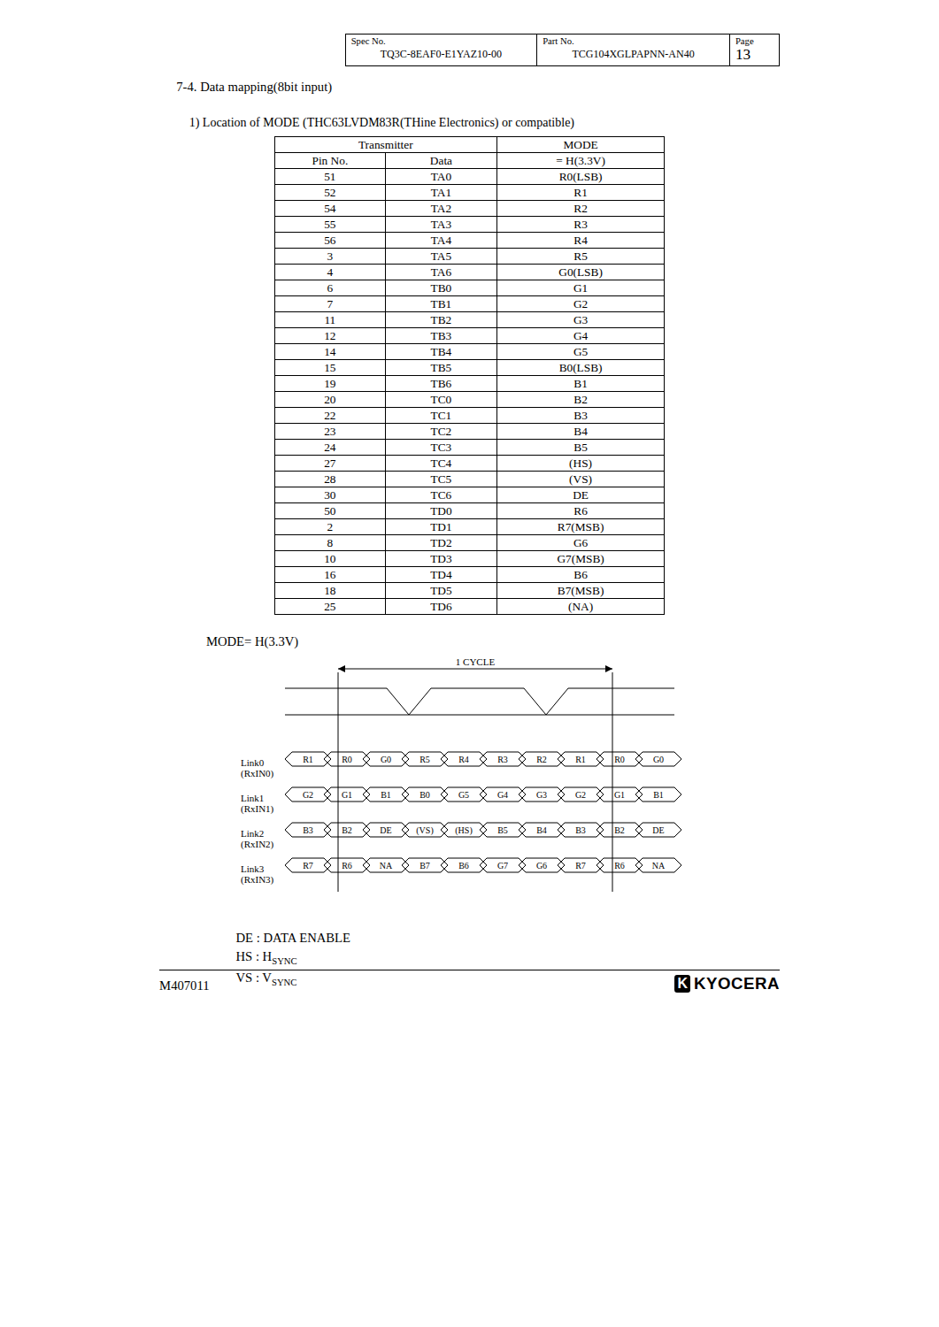| | Spec No. TQ3C-8EAF0-E1YAZ10-00 | Part No. TCG104XGLPAPNN-AN40 | Page 13 |
7-4. Data mapping(8bit input)
1) Location of MODE (THC63LVDM83R(THine Electronics) or compatible)
| Transmitter | MODE |
| --- | --- |
| Pin No. | Data | = H(3.3V) |
| 51 | TA0 | R0(LSB) |
| 52 | TA1 | R1 |
| 54 | TA2 | R2 |
| 55 | TA3 | R3 |
| 56 | TA4 | R4 |
| 3 | TA5 | R5 |
| 4 | TA6 | G0(LSB) |
| 6 | TB0 | G1 |
| 7 | TB1 | G2 |
| 11 | TB2 | G3 |
| 12 | TB3 | G4 |
| 14 | TB4 | G5 |
| 15 | TB5 | B0(LSB) |
| 19 | TB6 | B1 |
| 20 | TC0 | B2 |
| 22 | TC1 | B3 |
| 23 | TC2 | B4 |
| 24 | TC3 | B5 |
| 27 | TC4 | (HS) |
| 28 | TC5 | (VS) |
| 30 | TC6 | DE |
| 50 | TD0 | R6 |
| 2 | TD1 | R7(MSB) |
| 8 | TD2 | G6 |
| 10 | TD3 | G7(MSB) |
| 16 | TD4 | B6 |
| 18 | TD5 | B7(MSB) |
| 25 | TD6 | (NA) |
MODE= H(3.3V)
1 CYCLE Link0 (RxIN0) Link1 (RxIN1) Link2 (RxIN2) Link3 (RxIN3) R1 R0 G0 R5 R4 R3 R2 R1 R0 G0 G2 G1 B1 B0 G5 G4 G3 G2 G1 B1 B3 B2 DE (VS) (HS) B5 B4 B3 B2 DE R7 R6 NA B7 B6 G7 G6 R7 R6 NA
DE : DATA ENABLE
HS : HSYNC
VS : VSYNC
M407011
KKYOCERA